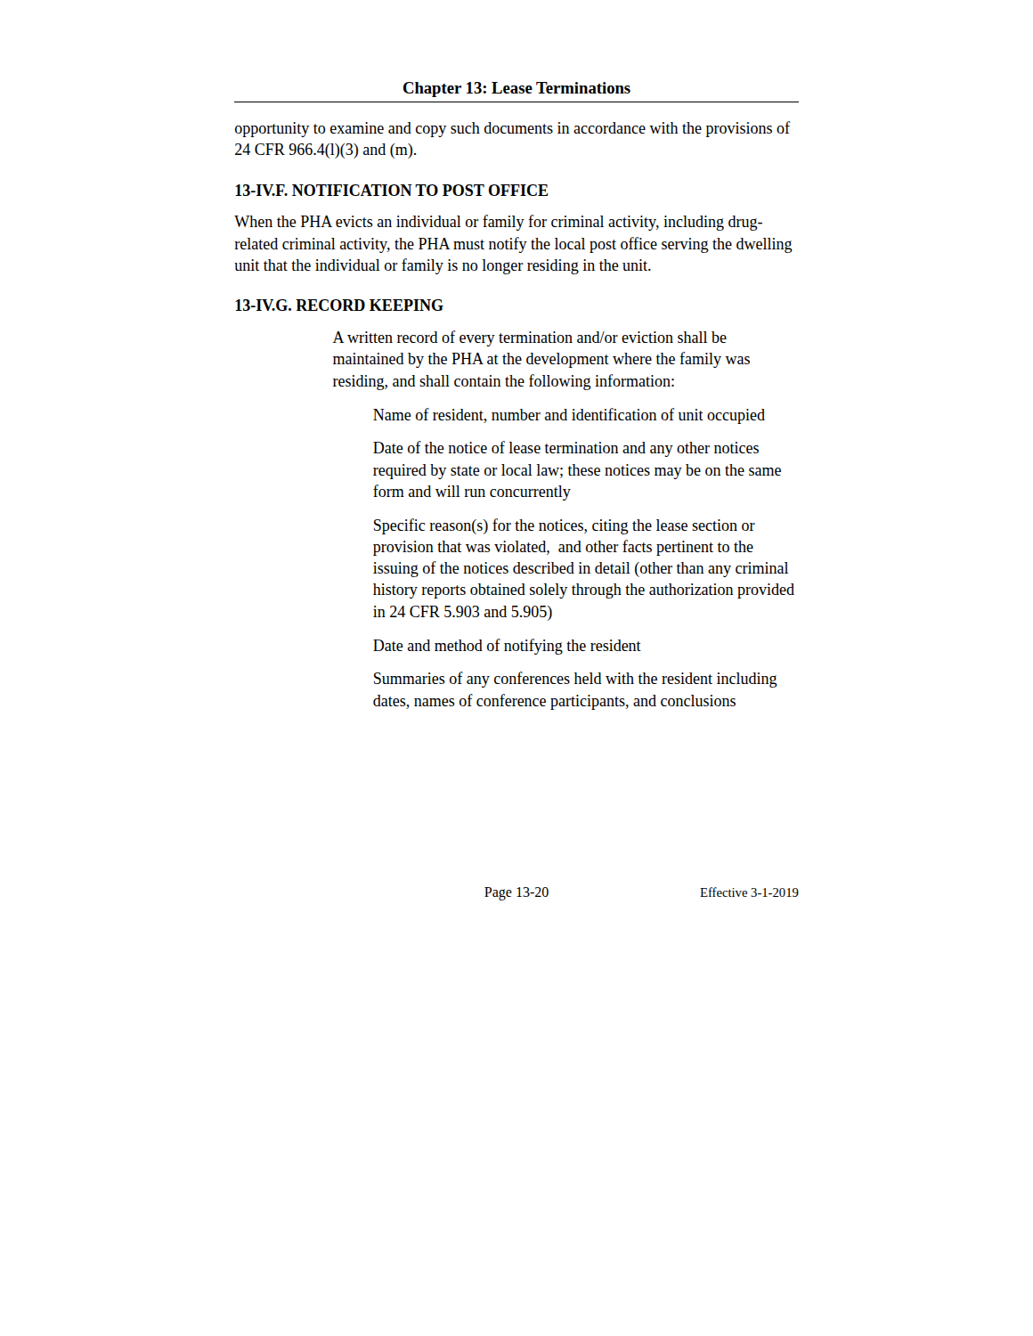Chapter 13: Lease Terminations
opportunity to examine and copy such documents in accordance with the provisions of 24 CFR 966.4(l)(3) and (m).
13-IV.F. Notification to Post Office
When the PHA evicts an individual or family for criminal activity, including drug-related criminal activity, the PHA must notify the local post office serving the dwelling unit that the individual or family is no longer residing in the unit.
13-IV.G. Record Keeping
A written record of every termination and/or eviction shall be maintained by the PHA at the development where the family was residing, and shall contain the following information:
Name of resident, number and identification of unit occupied
Date of the notice of lease termination and any other notices required by state or local law; these notices may be on the same form and will run concurrently
Specific reason(s) for the notices, citing the lease section or provision that was violated, and other facts pertinent to the issuing of the notices described in detail (other than any criminal history reports obtained solely through the authorization provided in 24 CFR 5.903 and 5.905)
Date and method of notifying the resident
Summaries of any conferences held with the resident including dates, names of conference participants, and conclusions
Page 13-20
Effective 3-1-2019